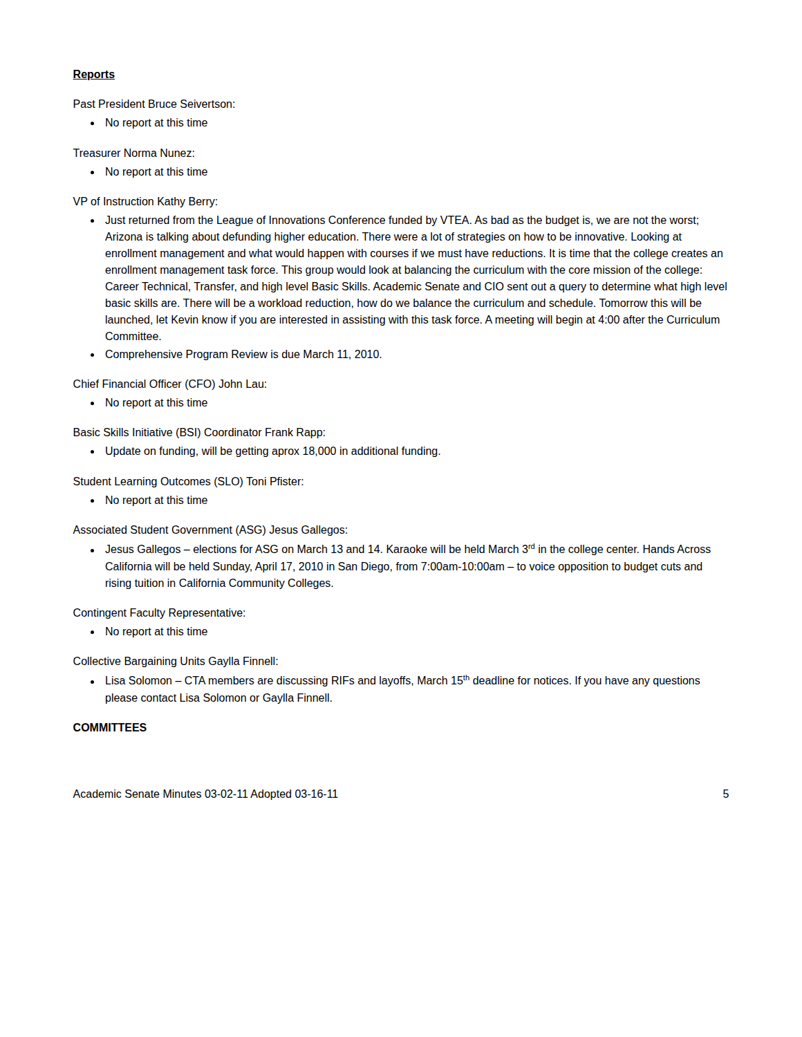Reports
Past President Bruce Seivertson:
No report at this time
Treasurer Norma Nunez:
No report at this time
VP of Instruction Kathy Berry:
Just returned from the League of Innovations Conference funded by VTEA. As bad as the budget is, we are not the worst; Arizona is talking about defunding higher education. There were a lot of strategies on how to be innovative. Looking at enrollment management and what would happen with courses if we must have reductions. It is time that the college creates an enrollment management task force. This group would look at balancing the curriculum with the core mission of the college: Career Technical, Transfer, and high level Basic Skills. Academic Senate and CIO sent out a query to determine what high level basic skills are. There will be a workload reduction, how do we balance the curriculum and schedule. Tomorrow this will be launched, let Kevin know if you are interested in assisting with this task force. A meeting will begin at 4:00 after the Curriculum Committee.
Comprehensive Program Review is due March 11, 2010.
Chief Financial Officer (CFO) John Lau:
No report at this time
Basic Skills Initiative (BSI) Coordinator Frank Rapp:
Update on funding, will be getting aprox 18,000 in additional funding.
Student Learning Outcomes (SLO) Toni Pfister:
No report at this time
Associated Student Government (ASG) Jesus Gallegos:
Jesus Gallegos – elections for ASG on March 13 and 14. Karaoke will be held March 3rd in the college center. Hands Across California will be held Sunday, April 17, 2010 in San Diego, from 7:00am-10:00am – to voice opposition to budget cuts and rising tuition in California Community Colleges.
Contingent Faculty Representative:
No report at this time
Collective Bargaining Units Gaylla Finnell:
Lisa Solomon – CTA members are discussing RIFs and layoffs, March 15th deadline for notices. If you have any questions please contact Lisa Solomon or Gaylla Finnell.
COMMITTEES
Academic Senate Minutes 03-02-11 Adopted 03-16-11 5